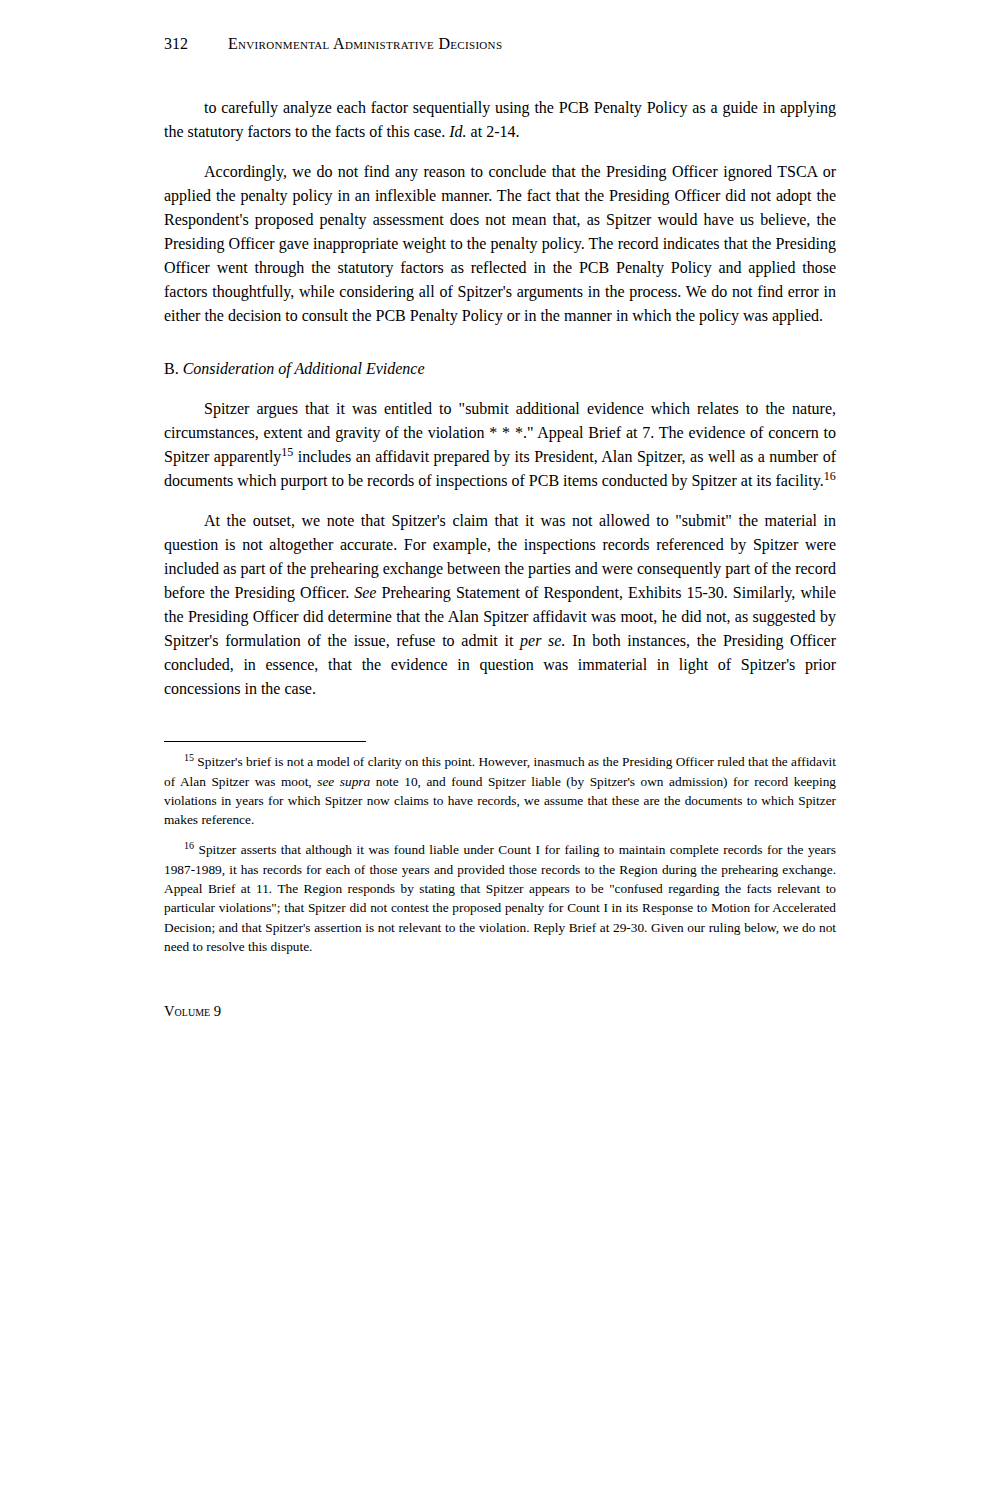312 Environmental Administrative Decisions
to carefully analyze each factor sequentially using the PCB Penalty Policy as a guide in applying the statutory factors to the facts of this case. Id. at 2-14.
Accordingly, we do not find any reason to conclude that the Presiding Officer ignored TSCA or applied the penalty policy in an inflexible manner. The fact that the Presiding Officer did not adopt the Respondent's proposed penalty assessment does not mean that, as Spitzer would have us believe, the Presiding Officer gave inappropriate weight to the penalty policy. The record indicates that the Presiding Officer went through the statutory factors as reflected in the PCB Penalty Policy and applied those factors thoughtfully, while considering all of Spitzer's arguments in the process. We do not find error in either the decision to consult the PCB Penalty Policy or in the manner in which the policy was applied.
B. Consideration of Additional Evidence
Spitzer argues that it was entitled to "submit additional evidence which relates to the nature, circumstances, extent and gravity of the violation * * *." Appeal Brief at 7. The evidence of concern to Spitzer apparently15 includes an affidavit prepared by its President, Alan Spitzer, as well as a number of documents which purport to be records of inspections of PCB items conducted by Spitzer at its facility.16
At the outset, we note that Spitzer's claim that it was not allowed to "submit" the material in question is not altogether accurate. For example, the inspections records referenced by Spitzer were included as part of the prehearing exchange between the parties and were consequently part of the record before the Presiding Officer. See Prehearing Statement of Respondent, Exhibits 15-30. Similarly, while the Presiding Officer did determine that the Alan Spitzer affidavit was moot, he did not, as suggested by Spitzer's formulation of the issue, refuse to admit it per se. In both instances, the Presiding Officer concluded, in essence, that the evidence in question was immaterial in light of Spitzer's prior concessions in the case.
15 Spitzer's brief is not a model of clarity on this point. However, inasmuch as the Presiding Officer ruled that the affidavit of Alan Spitzer was moot, see supra note 10, and found Spitzer liable (by Spitzer's own admission) for record keeping violations in years for which Spitzer now claims to have records, we assume that these are the documents to which Spitzer makes reference.
16 Spitzer asserts that although it was found liable under Count I for failing to maintain complete records for the years 1987-1989, it has records for each of those years and provided those records to the Region during the prehearing exchange. Appeal Brief at 11. The Region responds by stating that Spitzer appears to be "confused regarding the facts relevant to particular violations"; that Spitzer did not contest the proposed penalty for Count I in its Response to Motion for Accelerated Decision; and that Spitzer's assertion is not relevant to the violation. Reply Brief at 29-30. Given our ruling below, we do not need to resolve this dispute.
Volume 9